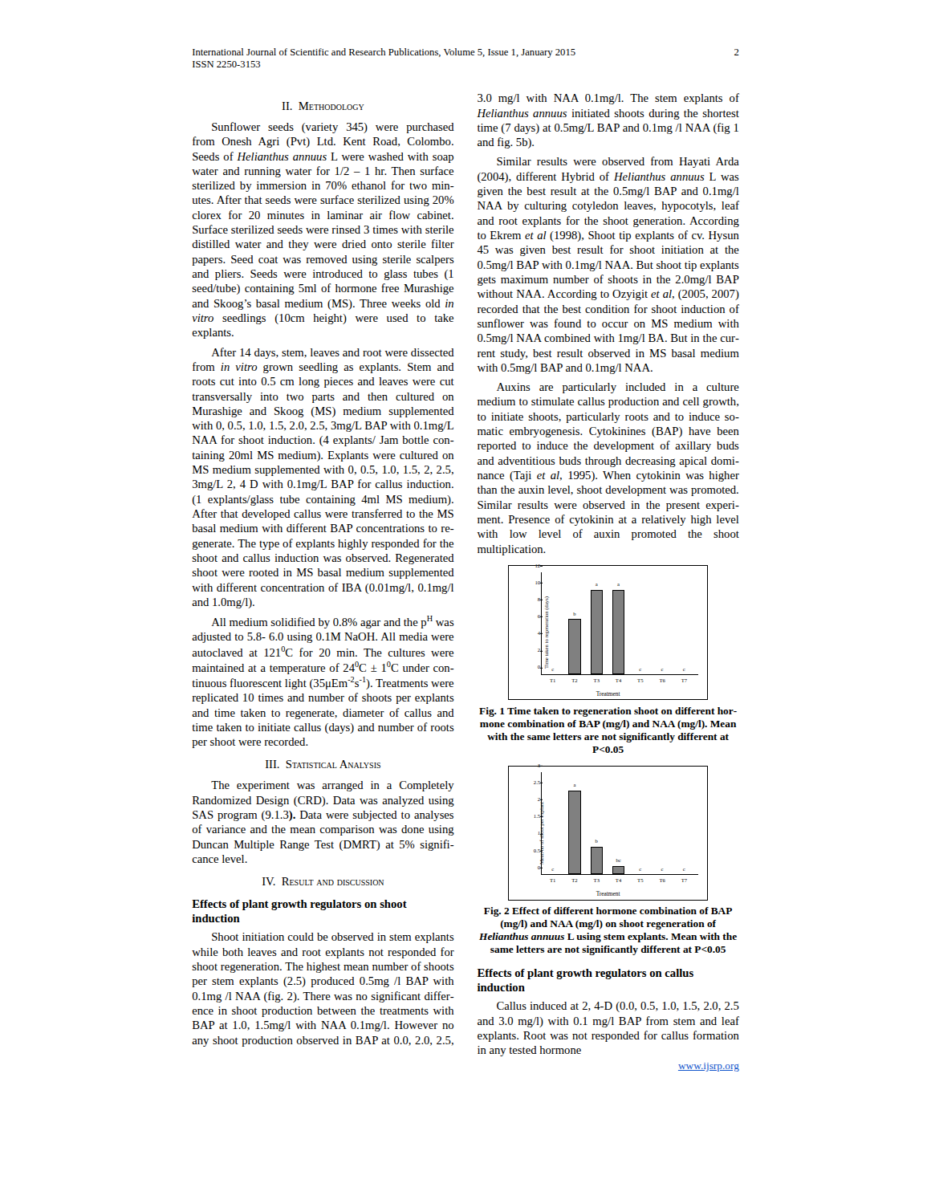International Journal of Scientific and Research Publications, Volume 5, Issue 1, January 2015 ISSN 2250-3153 2
II. Methodology
Sunflower seeds (variety 345) were purchased from Onesh Agri (Pvt) Ltd. Kent Road, Colombo. Seeds of Helianthus annuus L were washed with soap water and running water for 1/2 – 1 hr. Then surface sterilized by immersion in 70% ethanol for two minutes. After that seeds were surface sterilized using 20% clorex for 20 minutes in laminar air flow cabinet. Surface sterilized seeds were rinsed 3 times with sterile distilled water and they were dried onto sterile filter papers. Seed coat was removed using sterile scalpers and pliers. Seeds were introduced to glass tubes (1 seed/tube) containing 5ml of hormone free Murashige and Skoog’s basal medium (MS). Three weeks old in vitro seedlings (10cm height) were used to take explants.
After 14 days, stem, leaves and root were dissected from in vitro grown seedling as explants. Stem and roots cut into 0.5 cm long pieces and leaves were cut transversally into two parts and then cultured on Murashige and Skoog (MS) medium supplemented with 0, 0.5, 1.0, 1.5, 2.0, 2.5, 3mg/L BAP with 0.1mg/L NAA for shoot induction. (4 explants/ Jam bottle containing 20ml MS medium). Explants were cultured on MS medium supplemented with 0, 0.5, 1.0, 1.5, 2, 2.5, 3mg/L 2, 4 D with 0.1mg/L BAP for callus induction. (1 explants/glass tube containing 4ml MS medium). After that developed callus were transferred to the MS basal medium with different BAP concentrations to regenerate. The type of explants highly responded for the shoot and callus induction was observed. Regenerated shoot were rooted in MS basal medium supplemented with different concentration of IBA (0.01mg/l, 0.1mg/l and 1.0mg/l).
All medium solidified by 0.8% agar and the pH was adjusted to 5.8- 6.0 using 0.1M NaOH. All media were autoclaved at 1210C for 20 min. The cultures were maintained at a temperature of 240C ± 10C under continuous fluorescent light (35μEm-2s-1). Treatments were replicated 10 times and number of shoots per explants and time taken to regenerate, diameter of callus and time taken to initiate callus (days) and number of roots per shoot were recorded.
III. Statistical Analysis
The experiment was arranged in a Completely Randomized Design (CRD). Data was analyzed using SAS program (9.1.3). Data were subjected to analyses of variance and the mean comparison was done using Duncan Multiple Range Test (DMRT) at 5% significance level.
IV. Result and discussion
Effects of plant growth regulators on shoot induction
Shoot initiation could be observed in stem explants while both leaves and root explants not responded for shoot regeneration. The highest mean number of shoots per stem explants (2.5) produced 0.5mg /l BAP with 0.1mg /l NAA (fig. 2). There was no significant difference in shoot production between the treatments with BAP at 1.0, 1.5mg/l with NAA 0.1mg/l. However no any shoot production observed in BAP at 0.0, 2.0, 2.5, 3.0 mg/l with NAA 0.1mg/l. The stem explants of Helianthus annuus initiated shoots during the shortest time (7 days) at 0.5mg/L BAP and 0.1mg /l NAA (fig 1 and fig. 5b).
Similar results were observed from Hayati Arda (2004), different Hybrid of Helianthus annuus L was given the best result at the 0.5mg/l BAP and 0.1mg/l NAA by culturing cotyledon leaves, hypocotyls, leaf and root explants for the shoot generation. According to Ekrem et al (1998), Shoot tip explants of cv. Hysun 45 was given best result for shoot initiation at the 0.5mg/l BAP with 0.1mg/l NAA. But shoot tip explants gets maximum number of shoots in the 2.0mg/l BAP without NAA. According to Ozyigit et al, (2005, 2007) recorded that the best condition for shoot induction of sunflower was found to occur on MS medium with 0.5mg/l NAA combined with 1mg/l BA. But in the current study, best result observed in MS basal medium with 0.5mg/l BAP and 0.1mg/l NAA.
Auxins are particularly included in a culture medium to stimulate callus production and cell growth, to initiate shoots, particularly roots and to induce somatic embryogenesis. Cytokinines (BAP) have been reported to induce the development of axillary buds and adventitious buds through decreasing apical dominance (Taji et al, 1995). When cytokinin was higher than the auxin level, shoot development was promoted. Similar results were observed in the present experiment. Presence of cytokinin at a relatively high level with low level of auxin promoted the shoot multiplication.
Time taken to regeneration (days)
12
10
8
6
4
2
0
c
T1
b
T2
a
T3
a
T4
c
T5
c
T6
c
T7
Treatment
Fig. 1 Time taken to regeneration shoot on different hormone combination of BAP (mg/l) and NAA (mg/l). Mean with the same letters are not significantly different at P<0.05
Mean no of shoot per explant
3
2.5
2
1.5
1
0.5
0
c
T1
a
T2
b
T3
bc
T4
c
T5
c
T6
c
T7
Treatment
Fig. 2 Effect of different hormone combination of BAP (mg/l) and NAA (mg/l) on shoot regeneration of Helianthus annuus L using stem explants. Mean with the same letters are not significantly different at P<0.05
Effects of plant growth regulators on callus induction
Callus induced at 2, 4-D (0.0, 0.5, 1.0, 1.5, 2.0, 2.5 and 3.0 mg/l) with 0.1 mg/l BAP from stem and leaf explants. Root was not responded for callus formation in any tested hormone
www.ijsrp.org